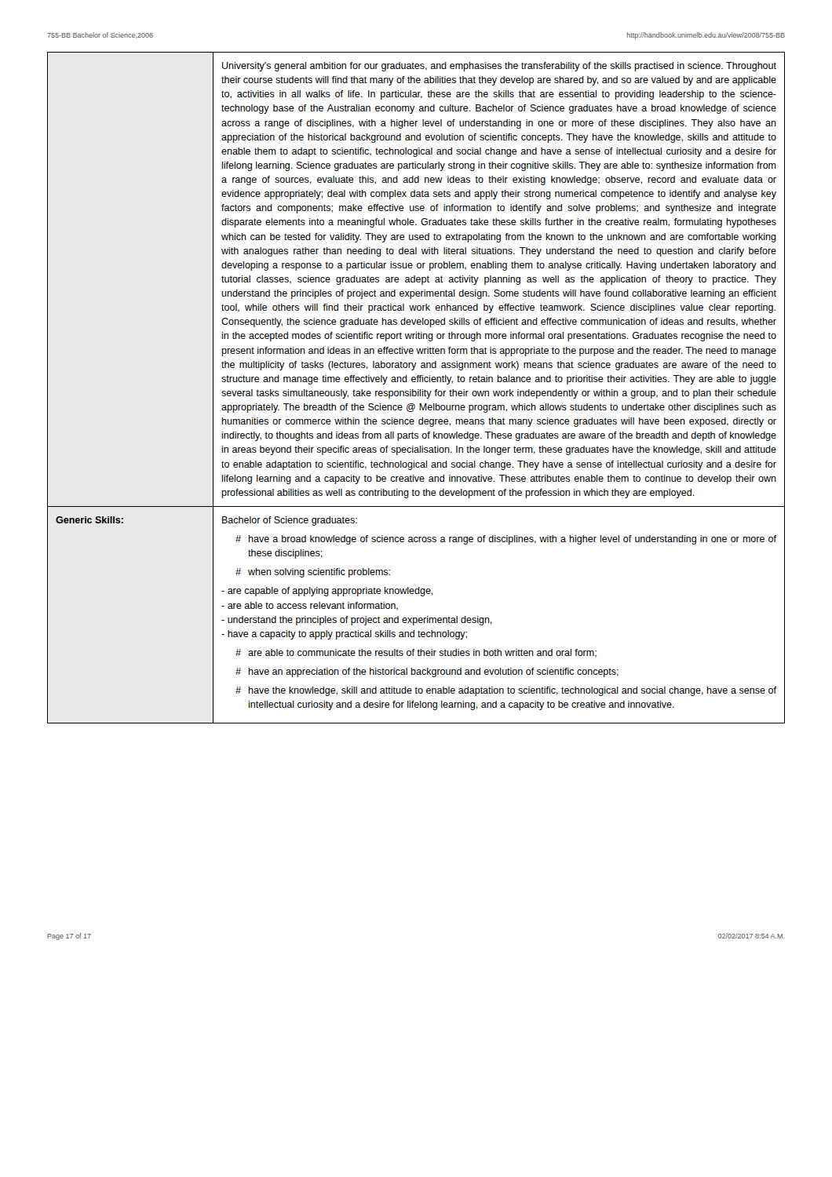755-BB Bachelor of Science,2008
http://handbook.unimelb.edu.au/view/2008/755-BB
| | University's general ambition for our graduates, and emphasises the transferability of the skills practised in science. Throughout their course students will find that many of the abilities that they develop are shared by, and so are valued by and are applicable to, activities in all walks of life. In particular, these are the skills that are essential to providing leadership to the science-technology base of the Australian economy and culture. Bachelor of Science graduates have a broad knowledge of science across a range of disciplines, with a higher level of understanding in one or more of these disciplines. They also have an appreciation of the historical background and evolution of scientific concepts. They have the knowledge, skills and attitude to enable them to adapt to scientific, technological and social change and have a sense of intellectual curiosity and a desire for lifelong learning. Science graduates are particularly strong in their cognitive skills. They are able to: synthesize information from a range of sources, evaluate this, and add new ideas to their existing knowledge; observe, record and evaluate data or evidence appropriately; deal with complex data sets and apply their strong numerical competence to identify and analyse key factors and components; make effective use of information to identify and solve problems; and synthesize and integrate disparate elements into a meaningful whole. Graduates take these skills further in the creative realm, formulating hypotheses which can be tested for validity. They are used to extrapolating from the known to the unknown and are comfortable working with analogues rather than needing to deal with literal situations. They understand the need to question and clarify before developing a response to a particular issue or problem, enabling them to analyse critically. Having undertaken laboratory and tutorial classes, science graduates are adept at activity planning as well as the application of theory to practice. They understand the principles of project and experimental design. Some students will have found collaborative learning an efficient tool, while others will find their practical work enhanced by effective teamwork. Science disciplines value clear reporting. Consequently, the science graduate has developed skills of efficient and effective communication of ideas and results, whether in the accepted modes of scientific report writing or through more informal oral presentations. Graduates recognise the need to present information and ideas in an effective written form that is appropriate to the purpose and the reader. The need to manage the multiplicity of tasks (lectures, laboratory and assignment work) means that science graduates are aware of the need to structure and manage time effectively and efficiently, to retain balance and to prioritise their activities. They are able to juggle several tasks simultaneously, take responsibility for their own work independently or within a group, and to plan their schedule appropriately. The breadth of the Science @ Melbourne program, which allows students to undertake other disciplines such as humanities or commerce within the science degree, means that many science graduates will have been exposed, directly or indirectly, to thoughts and ideas from all parts of knowledge. These graduates are aware of the breadth and depth of knowledge in areas beyond their specific areas of specialisation. In the longer term, these graduates have the knowledge, skill and attitude to enable adaptation to scientific, technological and social change. They have a sense of intellectual curiosity and a desire for lifelong learning and a capacity to be creative and innovative. These attributes enable them to continue to develop their own professional abilities as well as contributing to the development of the profession in which they are employed. |
| Generic Skills: | Bachelor of Science graduates: have a broad knowledge of science across a range of disciplines, with a higher level of understanding in one or more of these disciplines; when solving scientific problems: - are capable of applying appropriate knowledge, - are able to access relevant information, - understand the principles of project and experimental design, - have a capacity to apply practical skills and technology; are able to communicate the results of their studies in both written and oral form; have an appreciation of the historical background and evolution of scientific concepts; have the knowledge, skill and attitude to enable adaptation to scientific, technological and social change, have a sense of intellectual curiosity and a desire for lifelong learning, and a capacity to be creative and innovative. |
Page 17 of 17
02/02/2017 8:54 A.M.